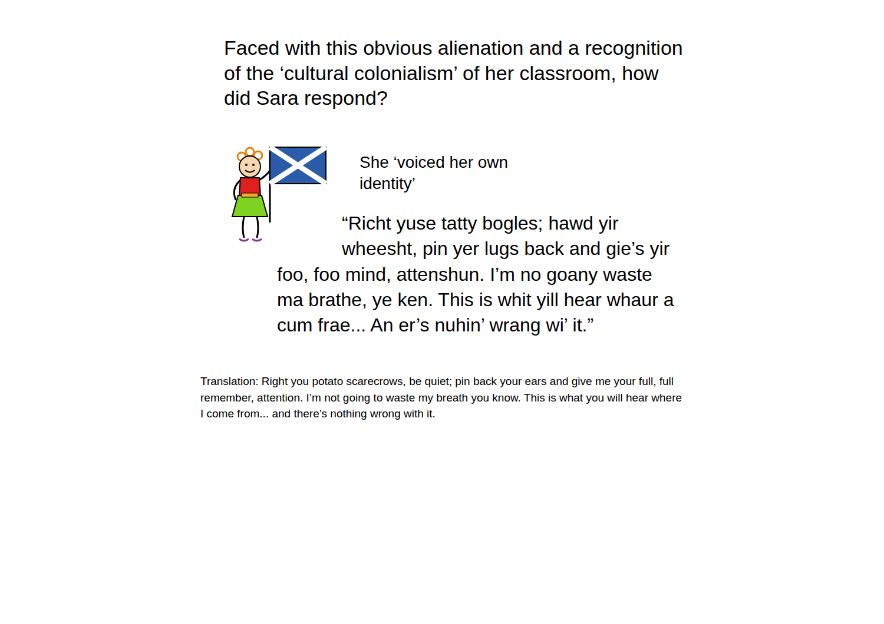Faced with this obvious alienation and a recognition of the ‘cultural colonialism’ of her classroom, how did Sara respond?
Cartoon girl holding a Scottish flag
She ‘voiced her own identity’
“Richt yuse tatty bogles; hawd yir wheesht, pin yer lugs back and gie’s yir foo, foo mind, attenshun. I’m no goany waste ma brathe, ye ken. This is whit yill hear whaur a cum frae... An er’s nuhin’ wrang wi’ it.”
Translation: Right you potato scarecrows, be quiet; pin back your ears and give me your full, full remember, attention. I’m not going to waste my breath you know. This is what you will hear where I come from... and there’s nothing wrong with it.